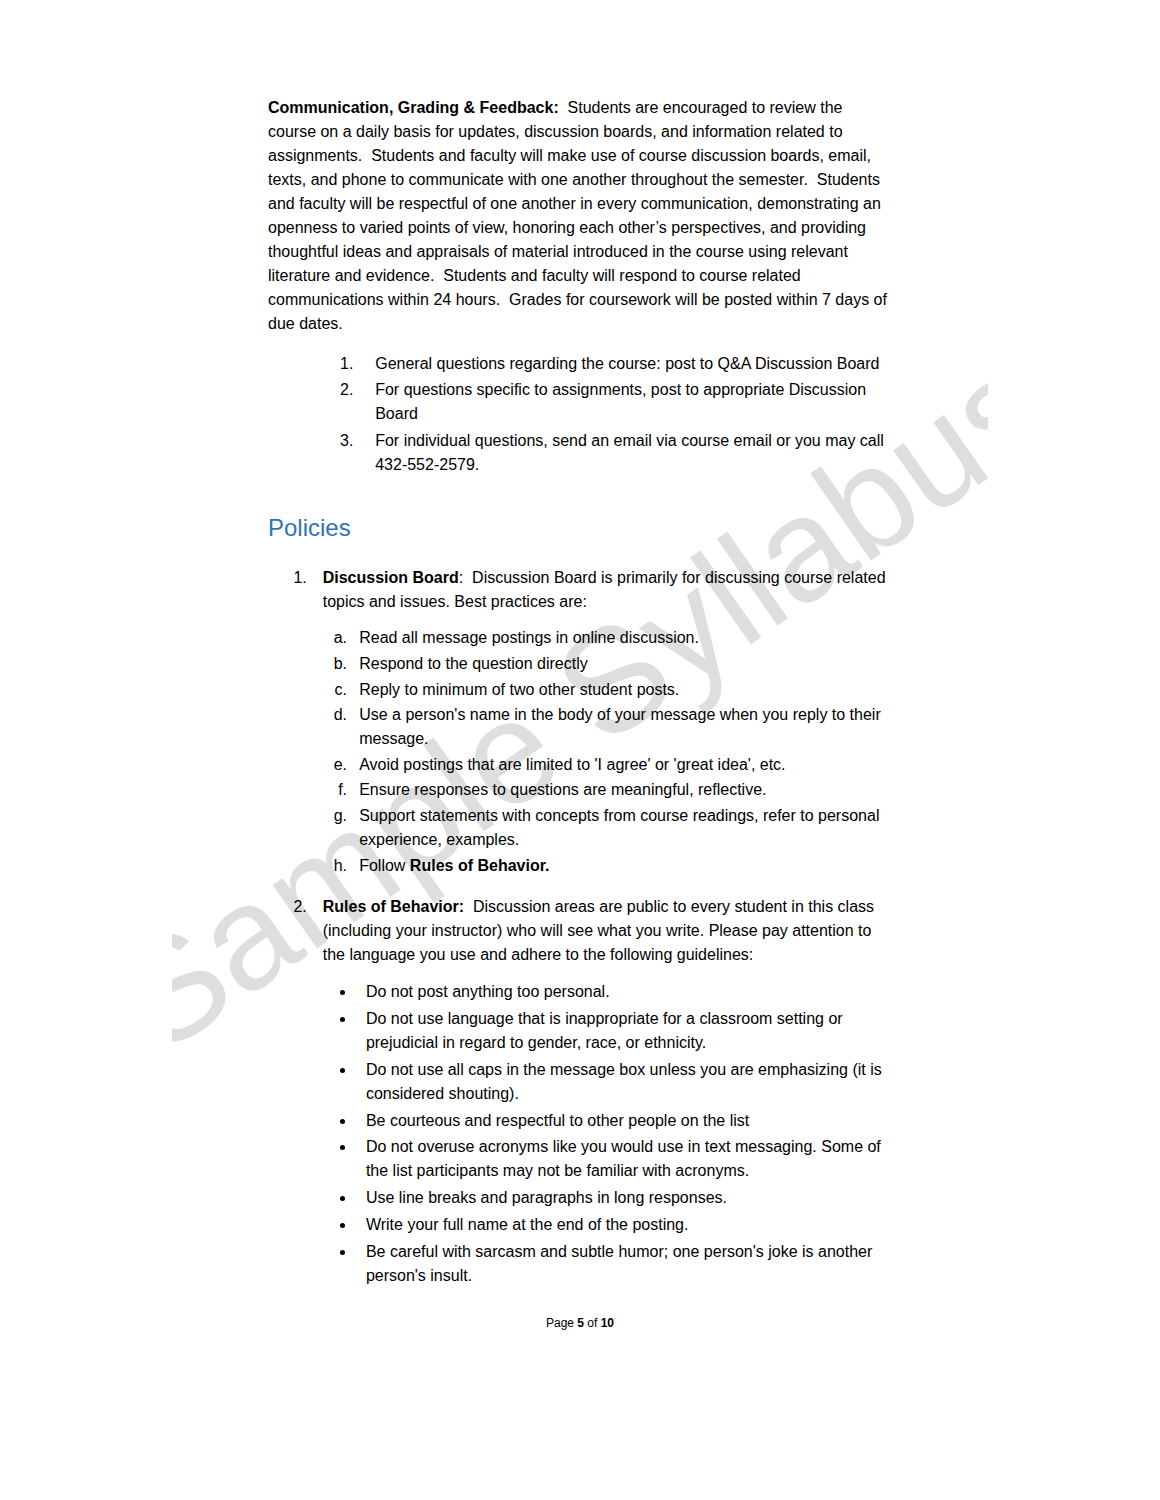Sample Syllabus
Communication, Grading & Feedback: Students are encouraged to review the course on a daily basis for updates, discussion boards, and information related to assignments. Students and faculty will make use of course discussion boards, email, texts, and phone to communicate with one another throughout the semester. Students and faculty will be respectful of one another in every communication, demonstrating an openness to varied points of view, honoring each other’s perspectives, and providing thoughtful ideas and appraisals of material introduced in the course using relevant literature and evidence. Students and faculty will respond to course related communications within 24 hours. Grades for coursework will be posted within 7 days of due dates.
1. General questions regarding the course: post to Q&A Discussion Board
2. For questions specific to assignments, post to appropriate Discussion Board
3. For individual questions, send an email via course email or you may call 432-552-2579.
Policies
Discussion Board: Discussion Board is primarily for discussing course related topics and issues. Best practices are:
Read all message postings in online discussion.
Respond to the question directly
Reply to minimum of two other student posts.
Use a person's name in the body of your message when you reply to their message.
Avoid postings that are limited to 'I agree' or 'great idea', etc.
Ensure responses to questions are meaningful, reflective.
Support statements with concepts from course readings, refer to personal experience, examples.
Follow Rules of Behavior.
Rules of Behavior: Discussion areas are public to every student in this class (including your instructor) who will see what you write. Please pay attention to the language you use and adhere to the following guidelines:
Do not post anything too personal.
Do not use language that is inappropriate for a classroom setting or prejudicial in regard to gender, race, or ethnicity.
Do not use all caps in the message box unless you are emphasizing (it is considered shouting).
Be courteous and respectful to other people on the list
Do not overuse acronyms like you would use in text messaging. Some of the list participants may not be familiar with acronyms.
Use line breaks and paragraphs in long responses.
Write your full name at the end of the posting.
Be careful with sarcasm and subtle humor; one person's joke is another person's insult.
Page 5 of 10